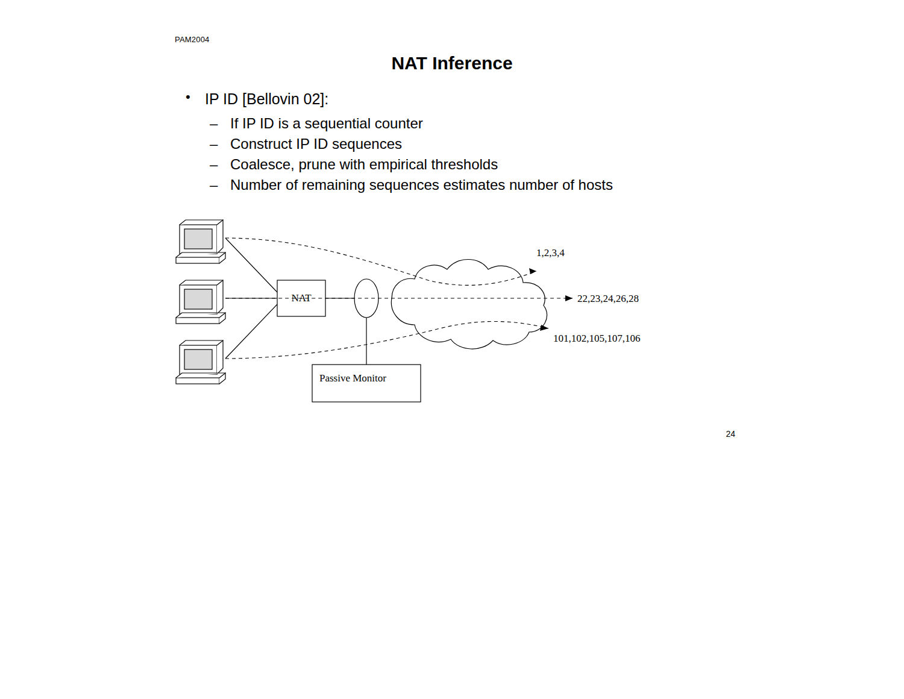PAM2004
NAT Inference
IP ID [Bellovin 02]:
If IP ID is a sequential counter
Construct IP ID sequences
Coalesce, prune with empirical thresholds
Number of remaining sequences estimates number of hosts
NAT Passive Monitor 1,2,3,4 22,23,24,26,28 101,102,105,107,106
24